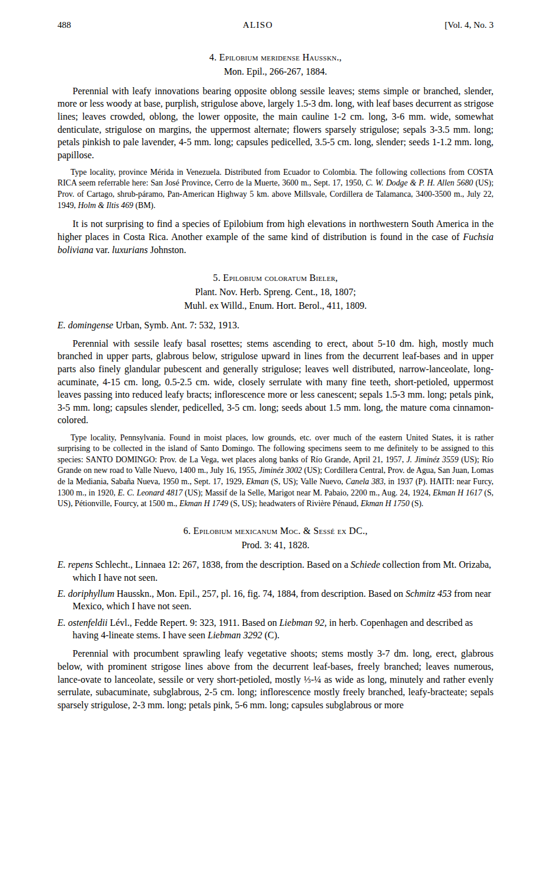488 ALISO [Vol. 4, No. 3
4. Epilobium meridense Hausskn.,
Mon. Epil., 266-267, 1884.
Perennial with leafy innovations bearing opposite oblong sessile leaves; stems simple or branched, slender, more or less woody at base, purplish, strigulose above, largely 1.5-3 dm. long, with leaf bases decurrent as strigose lines; leaves crowded, oblong, the lower opposite, the main cauline 1-2 cm. long, 3-6 mm. wide, somewhat denticulate, strigulose on margins, the uppermost alternate; flowers sparsely strigulose; sepals 3-3.5 mm. long; petals pinkish to pale lavender, 4-5 mm. long; capsules pedicelled, 3.5-5 cm. long, slender; seeds 1-1.2 mm. long, papillose.
Type locality, province Mérida in Venezuela. Distributed from Ecuador to Colombia. The following collections from COSTA RICA seem referrable here: San José Province, Cerro de la Muerte, 3600 m., Sept. 17, 1950, C. W. Dodge & P. H. Allen 5680 (US); Prov. of Cartago, shrub-páramo, Pan-American Highway 5 km. above Millsvale, Cordillera de Talamanca, 3400-3500 m., July 22, 1949, Holm & Iltis 469 (BM).
It is not surprising to find a species of Epilobium from high elevations in northwestern South America in the higher places in Costa Rica. Another example of the same kind of distribution is found in the case of Fuchsia boliviana var. luxurians Johnston.
5. Epilobium coloratum Bieler,
Plant. Nov. Herb. Spreng. Cent., 18, 1807;
Muhl. ex Willd., Enum. Hort. Berol., 411, 1809.
E. domingense Urban, Symb. Ant. 7: 532, 1913.
Perennial with sessile leafy basal rosettes; stems ascending to erect, about 5-10 dm. high, mostly much branched in upper parts, glabrous below, strigulose upward in lines from the decurrent leaf-bases and in upper parts also finely glandular pubescent and generally strigulose; leaves well distributed, narrow-lanceolate, long-acuminate, 4-15 cm. long, 0.5-2.5 cm. wide, closely serrulate with many fine teeth, short-petioled, uppermost leaves passing into reduced leafy bracts; inflorescence more or less canescent; sepals 1.5-3 mm. long; petals pink, 3-5 mm. long; capsules slender, pedicelled, 3-5 cm. long; seeds about 1.5 mm. long, the mature coma cinnamon-colored.
Type locality, Pennsylvania. Found in moist places, low grounds, etc. over much of the eastern United States, it is rather surprising to be collected in the island of Santo Domingo. The following specimens seem to me definitely to be assigned to this species: SANTO DOMINGO: Prov. de La Vega, wet places along banks of Río Grande, April 21, 1957, J. Jiminéz 3559 (US); Río Grande on new road to Valle Nuevo, 1400 m., July 16, 1955, Jiminéz 3002 (US); Cordillera Central, Prov. de Agua, San Juan, Lomas de la Mediania, Sabaña Nueva, 1950 m., Sept. 17, 1929, Ekman (S, US); Valle Nuevo, Canela 383, in 1937 (P). HAITI: near Furcy, 1300 m., in 1920, E. C. Leonard 4817 (US); Massif de la Selle, Marigot near M. Pabaio, 2200 m., Aug. 24, 1924, Ekman H 1617 (S, US), Pétionville, Fourcy, at 1500 m., Ekman H 1749 (S, US); headwaters of Rivière Pénaud, Ekman H 1750 (S).
6. Epilobium mexicanum Moc. & Sessé ex DC.,
Prod. 3: 41, 1828.
E. repens Schlecht., Linnaea 12: 267, 1838, from the description. Based on a Schiede collection from Mt. Orizaba, which I have not seen.
E. doriphyllum Hausskn., Mon. Epil., 257, pl. 16, fig. 74, 1884, from description. Based on Schmitz 453 from near Mexico, which I have not seen.
E. ostenfeldii Lévl., Fedde Repert. 9: 323, 1911. Based on Liebman 92, in herb. Copenhagen and described as having 4-lineate stems. I have seen Liebman 3292 (C).
Perennial with procumbent sprawling leafy vegetative shoots; stems mostly 3-7 dm. long, erect, glabrous below, with prominent strigose lines above from the decurrent leaf-bases, freely branched; leaves numerous, lance-ovate to lanceolate, sessile or very short-petioled, mostly ⅓-¼ as wide as long, minutely and rather evenly serrulate, subacuminate, subglabrous, 2-5 cm. long; inflorescence mostly freely branched, leafy-bracteate; sepals sparsely strigulose, 2-3 mm. long; petals pink, 5-6 mm. long; capsules subglabrous or more